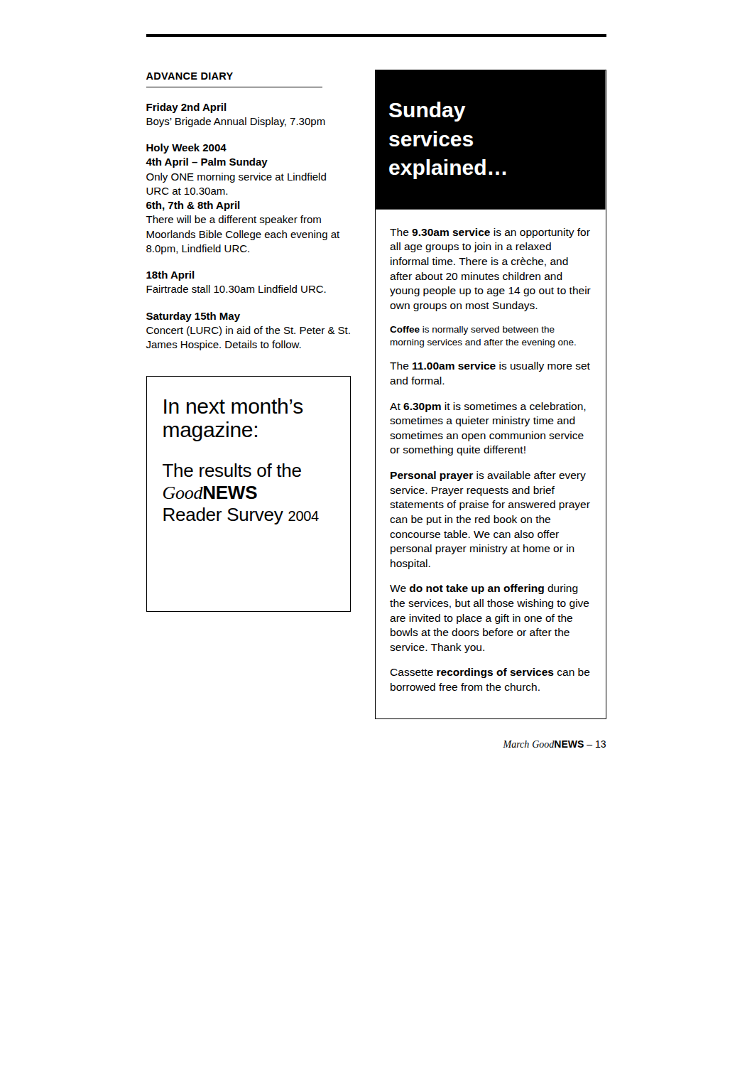Advance Diary
Friday 2nd April
Boys’ Brigade Annual Display, 7.30pm
Holy Week 2004
4th April – Palm Sunday
Only ONE morning service at Lindfield URC at 10.30am.
6th, 7th & 8th April
There will be a different speaker from Moorlands Bible College each evening at 8.0pm, Lindfield URC.
18th April
Fairtrade stall 10.30am Lindfield URC.
Saturday 15th May
Concert (LURC) in aid of the St. Peter & St. James Hospice. Details to follow.
In next month’s magazine:
The results of the
Good NEWS
Reader Survey 2004
Sunday services
explained…
The 9.30am service is an opportunity for all age groups to join in a relaxed informal time. There is a crèche, and after about 20 minutes children and young people up to age 14 go out to their own groups on most Sundays.
Coffee is normally served between the morning services and after the evening one.
The 11.00am service is usually more set and formal.
At 6.30pm it is sometimes a celebration, sometimes a quieter ministry time and sometimes an open communion service or something quite different!
Personal prayer is available after every service. Prayer requests and brief statements of praise for answered prayer can be put in the red book on the concourse table. We can also offer personal prayer ministry at home or in hospital.
We do not take up an offering during the services, but all those wishing to give are invited to place a gift in one of the bowls at the doors before or after the service. Thank you.
Cassette recordings of services can be borrowed free from the church.
March Good NEWS – 13